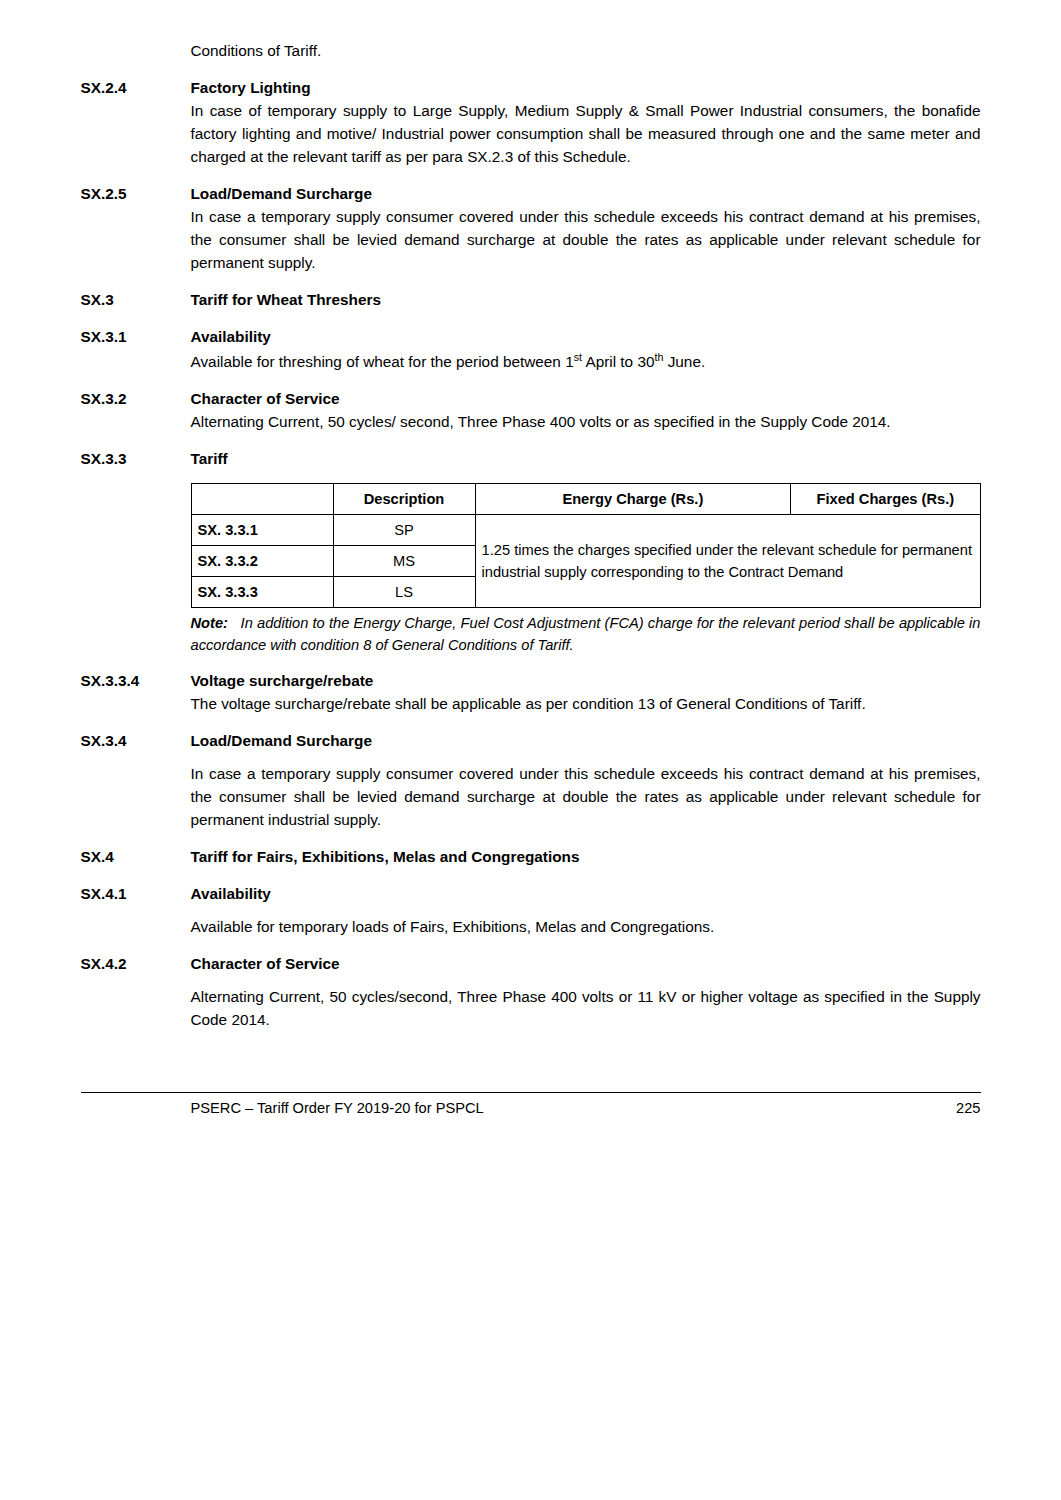Conditions of Tariff.
SX.2.4
Factory Lighting
In case of temporary supply to Large Supply, Medium Supply & Small Power Industrial consumers, the bonafide factory lighting and motive/ Industrial power consumption shall be measured through one and the same meter and charged at the relevant tariff as per para SX.2.3 of this Schedule.
SX.2.5
Load/Demand Surcharge
In case a temporary supply consumer covered under this schedule exceeds his contract demand at his premises, the consumer shall be levied demand surcharge at double the rates as applicable under relevant schedule for permanent supply.
SX.3
Tariff for Wheat Threshers
SX.3.1
Availability
Available for threshing of wheat for the period between 1st April to 30th June.
SX.3.2
Character of Service
Alternating Current, 50 cycles/ second, Three Phase 400 volts or as specified in the Supply Code 2014.
SX.3.3
Tariff
| | Description | Energy Charge (Rs.) | Fixed Charges (Rs.) |
| --- | --- | --- | --- |
| SX. 3.3.1 | SP | 1.25 times the charges specified under the relevant schedule for permanent industrial supply corresponding to the Contract Demand |
| SX. 3.3.2 | MS |
| SX. 3.3.3 | LS |
Note: In addition to the Energy Charge, Fuel Cost Adjustment (FCA) charge for the relevant period shall be applicable in accordance with condition 8 of General Conditions of Tariff.
SX.3.3.4
Voltage surcharge/rebate
The voltage surcharge/rebate shall be applicable as per condition 13 of General Conditions of Tariff.
SX.3.4
Load/Demand Surcharge
In case a temporary supply consumer covered under this schedule exceeds his contract demand at his premises, the consumer shall be levied demand surcharge at double the rates as applicable under relevant schedule for permanent industrial supply.
SX.4
Tariff for Fairs, Exhibitions, Melas and Congregations
SX.4.1
Availability
Available for temporary loads of Fairs, Exhibitions, Melas and Congregations.
SX.4.2
Character of Service
Alternating Current, 50 cycles/second, Three Phase 400 volts or 11 kV or higher voltage as specified in the Supply Code 2014.
PSERC – Tariff Order FY 2019-20 for PSPCL
225